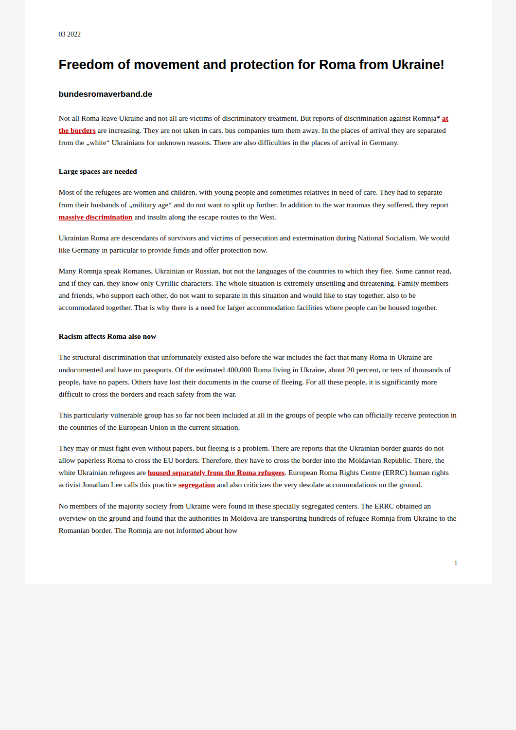03 2022
Freedom of movement and protection for Roma from Ukraine!
bundesromaverband.de
Not all Roma leave Ukraine and not all are victims of discriminatory treatment. But reports of discrimination against Romnja* at the borders are increasing. They are not taken in cars, bus companies turn them away. In the places of arrival they are separated from the „white“ Ukrainians for unknown reasons. There are also difficulties in the places of arrival in Germany.
Large spaces are needed
Most of the refugees are women and children, with young people and sometimes relatives in need of care. They had to separate from their husbands of „military age“ and do not want to split up further. In addition to the war traumas they suffered, they report massive discrimination and insults along the escape routes to the West.
Ukrainian Roma are descendants of survivors and victims of persecution and extermination during National Socialism. We would like Germany in particular to provide funds and offer protection now.
Many Romnja speak Romanes, Ukrainian or Russian, but not the languages of the countries to which they flee. Some cannot read, and if they can, they know only Cyrillic characters. The whole situation is extremely unsettling and threatening. Family members and friends, who support each other, do not want to separate in this situation and would like to stay together, also to be accommodated together. That is why there is a need for larger accommodation facilities where people can be housed together.
Racism affects Roma also now
The structural discrimination that unfortunately existed also before the war includes the fact that many Roma in Ukraine are undocumented and have no passports. Of the estimated 400,000 Roma living in Ukraine, about 20 percent, or tens of thousands of people, have no papers. Others have lost their documents in the course of fleeing. For all these people, it is significantly more difficult to cross the borders and reach safety from the war.
This particularly vulnerable group has so far not been included at all in the groups of people who can officially receive protection in the countries of the European Union in the current situation.
They may or must fight even without papers, but fleeing is a problem. There are reports that the Ukrainian border guards do not allow paperless Roma to cross the EU borders. Therefore, they have to cross the border into the Moldavian Republic. There, the white Ukrainian refugees are housed separately from the Roma refugees. European Roma Rights Centre (ERRC) human rights activist Jonathan Lee calls this practice segregation and also criticizes the very desolate accommodations on the ground.
No members of the majority society from Ukraine were found in these specially segregated centers. The ERRC obtained an overview on the ground and found that the authorities in Moldova are transporting hundreds of refugee Romnja from Ukraine to the Romanian border. The Romnja are not informed about how
1